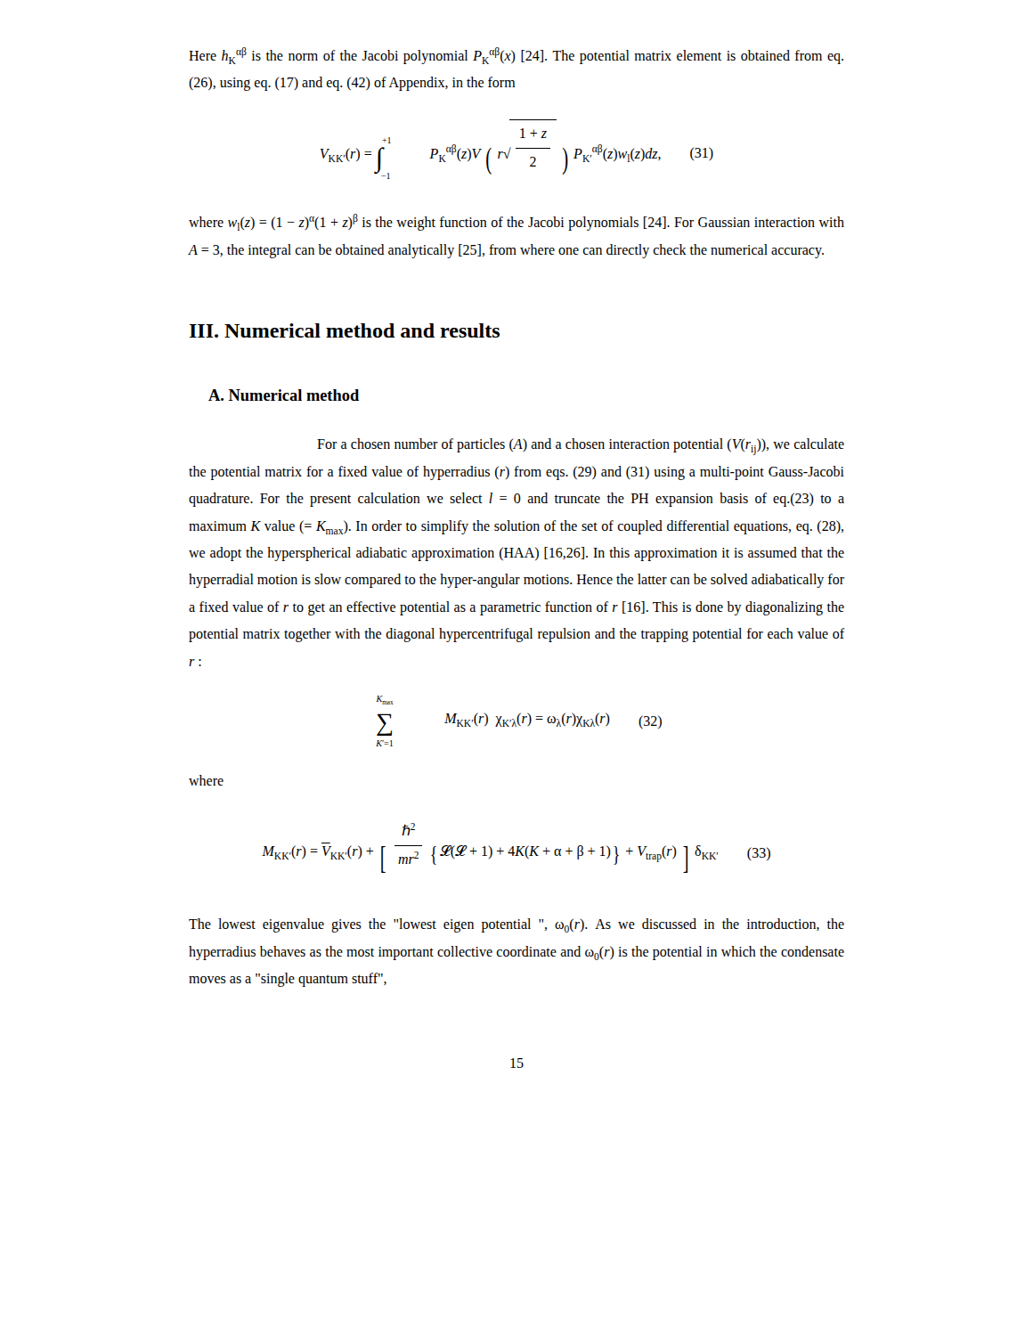Here hKαβ is the norm of the Jacobi polynomial PKαβ(x) [24]. The potential matrix element is obtained from eq. (26), using eq. (17) and eq. (42) of Appendix, in the form
VKK′(r) = ∫+1−1 PKαβ(z)V ( r√1 + z 2 ) PK′αβ(z)wl(z)dz,
(31)
where wl(z) = (1 − z)α(1 + z)β is the weight function of the Jacobi polynomials [24]. For Gaussian interaction with A = 3, the integral can be obtained analytically [25], from where one can directly check the numerical accuracy.
III. Numerical method and results
A. Numerical method
For a chosen number of particles (A) and a chosen interaction potential (V(rij)), we calculate the potential matrix for a fixed value of hyperradius (r) from eqs. (29) and (31) using a multi-point Gauss-Jacobi quadrature. For the present calculation we select l = 0 and truncate the PH expansion basis of eq.(23) to a maximum K value (= Kmax). In order to simplify the solution of the set of coupled differential equations, eq. (28), we adopt the hyperspherical adiabatic approximation (HAA) [16,26]. In this approximation it is assumed that the hyperradial motion is slow compared to the hyper-angular motions. Hence the latter can be solved adiabatically for a fixed value of r to get an effective potential as a parametric function of r [16]. This is done by diagonalizing the potential matrix together with the diagonal hypercentrifugal repulsion and the trapping potential for each value of r :
∑Kmax K′=1 MKK′(r) χK′λ(r) = ωλ(r)χKλ(r)
(32)
where
MKK′(r) = VKK′(r) + [ ℏ2 mr2 {𝓛(𝓛 + 1) + 4K(K + α + β + 1)} + Vtrap(r) ] δKK′
(33)
The lowest eigenvalue gives the "lowest eigen potential ", ω0(r). As we discussed in the introduction, the hyperradius behaves as the most important collective coordinate and ω0(r) is the potential in which the condensate moves as a "single quantum stuff",
15